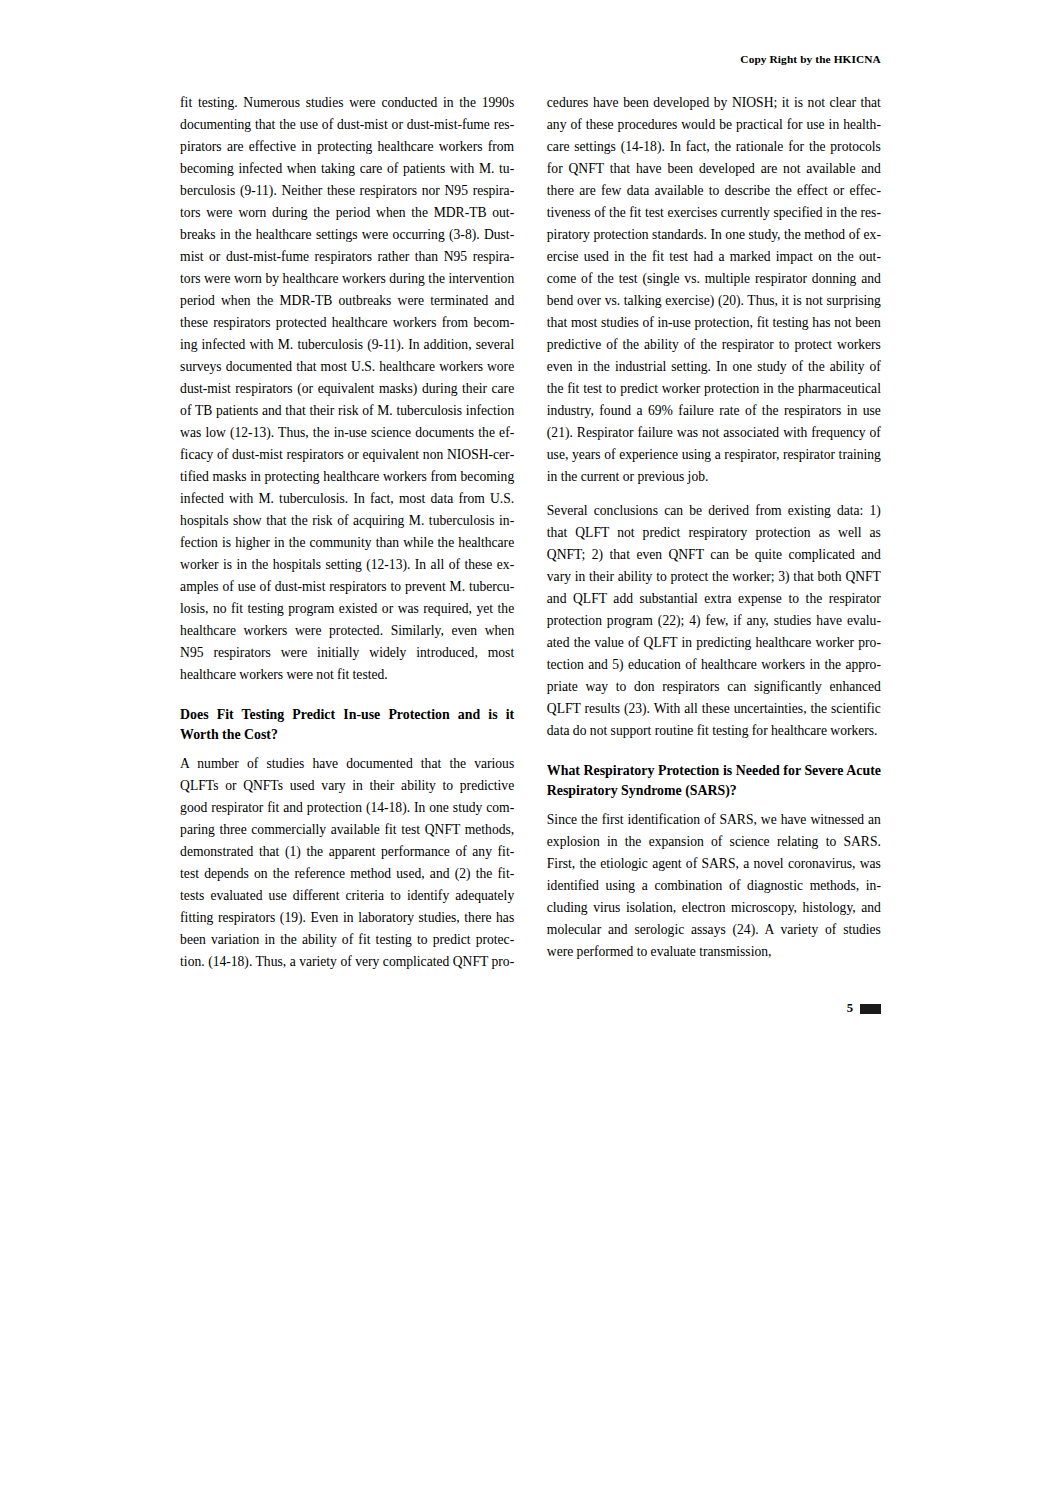Copy Right by the HKICNA
fit testing. Numerous studies were conducted in the 1990s documenting that the use of dust-mist or dust-mist-fume respirators are effective in protecting healthcare workers from becoming infected when taking care of patients with M. tuberculosis (9-11). Neither these respirators nor N95 respirators were worn during the period when the MDR-TB outbreaks in the healthcare settings were occurring (3-8). Dust-mist or dust-mist-fume respirators rather than N95 respirators were worn by healthcare workers during the intervention period when the MDR-TB outbreaks were terminated and these respirators protected healthcare workers from becoming infected with M. tuberculosis (9-11). In addition, several surveys documented that most U.S. healthcare workers wore dust-mist respirators (or equivalent masks) during their care of TB patients and that their risk of M. tuberculosis infection was low (12-13). Thus, the in-use science documents the efficacy of dust-mist respirators or equivalent non NIOSH-certified masks in protecting healthcare workers from becoming infected with M. tuberculosis. In fact, most data from U.S. hospitals show that the risk of acquiring M. tuberculosis infection is higher in the community than while the healthcare worker is in the hospitals setting (12-13). In all of these examples of use of dust-mist respirators to prevent M. tuberculosis, no fit testing program existed or was required, yet the healthcare workers were protected. Similarly, even when N95 respirators were initially widely introduced, most healthcare workers were not fit tested.
Does Fit Testing Predict In-use Protection and is it Worth the Cost?
A number of studies have documented that the various QLFTs or QNFTs used vary in their ability to predictive good respirator fit and protection (14-18). In one study comparing three commercially available fit test QNFT methods, demonstrated that (1) the apparent performance of any fit-test depends on the reference method used, and (2) the fit-tests evaluated use different criteria to identify adequately fitting respirators (19). Even in laboratory studies, there has been variation in the ability of fit testing to predict protection. (14-18). Thus, a variety of very complicated QNFT procedures have been developed by NIOSH; it is not clear that any of these procedures would be practical for use in healthcare settings (14-18). In fact, the rationale for the protocols for QNFT that have been developed are not available and there are few data available to describe the effect or effectiveness of the fit test exercises currently specified in the respiratory protection standards. In one study, the method of exercise used in the fit test had a marked impact on the outcome of the test (single vs. multiple respirator donning and bend over vs. talking exercise) (20). Thus, it is not surprising that most studies of in-use protection, fit testing has not been predictive of the ability of the respirator to protect workers even in the industrial setting. In one study of the ability of the fit test to predict worker protection in the pharmaceutical industry, found a 69% failure rate of the respirators in use (21). Respirator failure was not associated with frequency of use, years of experience using a respirator, respirator training in the current or previous job.
Several conclusions can be derived from existing data: 1) that QLFT not predict respiratory protection as well as QNFT; 2) that even QNFT can be quite complicated and vary in their ability to protect the worker; 3) that both QNFT and QLFT add substantial extra expense to the respirator protection program (22); 4) few, if any, studies have evaluated the value of QLFT in predicting healthcare worker protection and 5) education of healthcare workers in the appropriate way to don respirators can significantly enhanced QLFT results (23). With all these uncertainties, the scientific data do not support routine fit testing for healthcare workers.
What Respiratory Protection is Needed for Severe Acute Respiratory Syndrome (SARS)?
Since the first identification of SARS, we have witnessed an explosion in the expansion of science relating to SARS. First, the etiologic agent of SARS, a novel coronavirus, was identified using a combination of diagnostic methods, including virus isolation, electron microscopy, histology, and molecular and serologic assays (24). A variety of studies were performed to evaluate transmission,
5